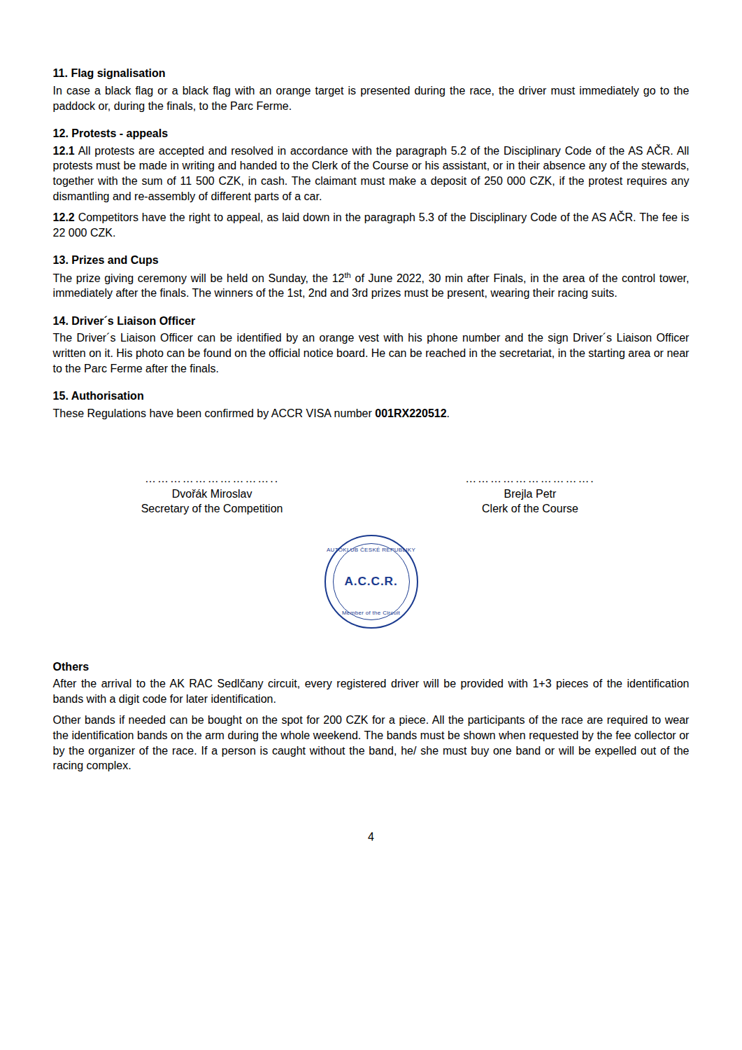11. Flag signalisation
In case a black flag or a black flag with an orange target is presented during the race, the driver must immediately go to the paddock or, during the finals, to the Parc Ferme.
12. Protests - appeals
12.1 All protests are accepted and resolved in accordance with the paragraph 5.2 of the Disciplinary Code of the AS AČR. All protests must be made in writing and handed to the Clerk of the Course or his assistant, or in their absence any of the stewards, together with the sum of 11 500 CZK, in cash. The claimant must make a deposit of 250 000 CZK, if the protest requires any dismantling and re-assembly of different parts of a car.
12.2 Competitors have the right to appeal, as laid down in the paragraph 5.3 of the Disciplinary Code of the AS AČR. The fee is 22 000 CZK.
13. Prizes and Cups
The prize giving ceremony will be held on Sunday, the 12th of June 2022, 30 min after Finals, in the area of the control tower, immediately after the finals. The winners of the 1st, 2nd and 3rd prizes must be present, wearing their racing suits.
14. Driver´s Liaison Officer
The Driver´s Liaison Officer can be identified by an orange vest with his phone number and the sign Driver´s Liaison Officer written on it. His photo can be found on the official notice board. He can be reached in the secretariat, in the starting area or near to the Parc Ferme after the finals.
15. Authorisation
These Regulations have been confirmed by ACCR VISA number 001RX220512.
| ………………………….. Dvořák Miroslav Secretary of the Competition | …………………………. Brejla Petr Clerk of the Course |
AUTOKLUB ČESKÉ REPUBLIKY
A.C.C.R.
Member of the Circuit
Others
After the arrival to the AK RAC Sedlčany circuit, every registered driver will be provided with 1+3 pieces of the identification bands with a digit code for later identification.
Other bands if needed can be bought on the spot for 200 CZK for a piece. All the participants of the race are required to wear the identification bands on the arm during the whole weekend. The bands must be shown when requested by the fee collector or by the organizer of the race. If a person is caught without the band, he/ she must buy one band or will be expelled out of the racing complex.
4